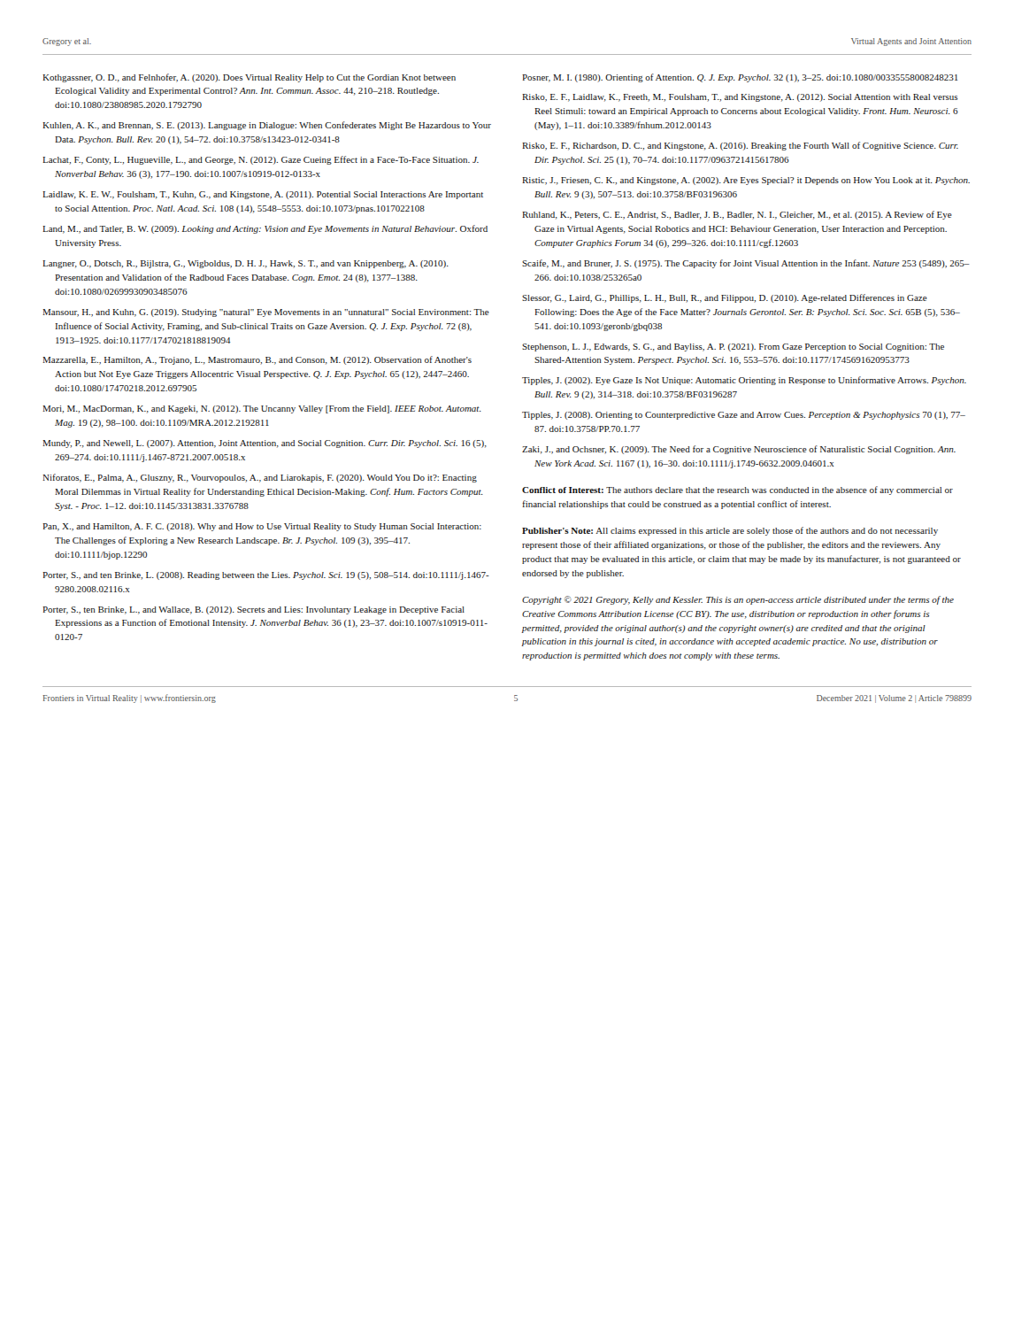Gregory et al. Virtual Agents and Joint Attention
Kothgassner, O. D., and Felnhofer, A. (2020). Does Virtual Reality Help to Cut the Gordian Knot between Ecological Validity and Experimental Control? Ann. Int. Commun. Assoc. 44, 210–218. Routledge. doi:10.1080/23808985.2020.1792790
Kuhlen, A. K., and Brennan, S. E. (2013). Language in Dialogue: When Confederates Might Be Hazardous to Your Data. Psychon. Bull. Rev. 20 (1), 54–72. doi:10.3758/s13423-012-0341-8
Lachat, F., Conty, L., Hugueville, L., and George, N. (2012). Gaze Cueing Effect in a Face-To-Face Situation. J. Nonverbal Behav. 36 (3), 177–190. doi:10.1007/s10919-012-0133-x
Laidlaw, K. E. W., Foulsham, T., Kuhn, G., and Kingstone, A. (2011). Potential Social Interactions Are Important to Social Attention. Proc. Natl. Acad. Sci. 108 (14), 5548–5553. doi:10.1073/pnas.1017022108
Land, M., and Tatler, B. W. (2009). Looking and Acting: Vision and Eye Movements in Natural Behaviour. Oxford University Press.
Langner, O., Dotsch, R., Bijlstra, G., Wigboldus, D. H. J., Hawk, S. T., and van Knippenberg, A. (2010). Presentation and Validation of the Radboud Faces Database. Cogn. Emot. 24 (8), 1377–1388. doi:10.1080/02699930903485076
Mansour, H., and Kuhn, G. (2019). Studying "natural" Eye Movements in an "unnatural" Social Environment: The Influence of Social Activity, Framing, and Sub-clinical Traits on Gaze Aversion. Q. J. Exp. Psychol. 72 (8), 1913–1925. doi:10.1177/1747021818819094
Mazzarella, E., Hamilton, A., Trojano, L., Mastromauro, B., and Conson, M. (2012). Observation of Another's Action but Not Eye Gaze Triggers Allocentric Visual Perspective. Q. J. Exp. Psychol. 65 (12), 2447–2460. doi:10.1080/17470218.2012.697905
Mori, M., MacDorman, K., and Kageki, N. (2012). The Uncanny Valley [From the Field]. IEEE Robot. Automat. Mag. 19 (2), 98–100. doi:10.1109/MRA.2012.2192811
Mundy, P., and Newell, L. (2007). Attention, Joint Attention, and Social Cognition. Curr. Dir. Psychol. Sci. 16 (5), 269–274. doi:10.1111/j.1467-8721.2007.00518.x
Niforatos, E., Palma, A., Gluszny, R., Vourvopoulos, A., and Liarokapis, F. (2020). Would You Do it?: Enacting Moral Dilemmas in Virtual Reality for Understanding Ethical Decision-Making. Conf. Hum. Factors Comput. Syst. - Proc. 1–12. doi:10.1145/3313831.3376788
Pan, X., and Hamilton, A. F. C. (2018). Why and How to Use Virtual Reality to Study Human Social Interaction: The Challenges of Exploring a New Research Landscape. Br. J. Psychol. 109 (3), 395–417. doi:10.1111/bjop.12290
Porter, S., and ten Brinke, L. (2008). Reading between the Lies. Psychol. Sci. 19 (5), 508–514. doi:10.1111/j.1467-9280.2008.02116.x
Porter, S., ten Brinke, L., and Wallace, B. (2012). Secrets and Lies: Involuntary Leakage in Deceptive Facial Expressions as a Function of Emotional Intensity. J. Nonverbal Behav. 36 (1), 23–37. doi:10.1007/s10919-011-0120-7
Posner, M. I. (1980). Orienting of Attention. Q. J. Exp. Psychol. 32 (1), 3–25. doi:10.1080/00335558008248231
Risko, E. F., Laidlaw, K., Freeth, M., Foulsham, T., and Kingstone, A. (2012). Social Attention with Real versus Reel Stimuli: toward an Empirical Approach to Concerns about Ecological Validity. Front. Hum. Neurosci. 6 (May), 1–11. doi:10.3389/fnhum.2012.00143
Risko, E. F., Richardson, D. C., and Kingstone, A. (2016). Breaking the Fourth Wall of Cognitive Science. Curr. Dir. Psychol. Sci. 25 (1), 70–74. doi:10.1177/0963721415617806
Ristic, J., Friesen, C. K., and Kingstone, A. (2002). Are Eyes Special? it Depends on How You Look at it. Psychon. Bull. Rev. 9 (3), 507–513. doi:10.3758/BF03196306
Ruhland, K., Peters, C. E., Andrist, S., Badler, J. B., Badler, N. I., Gleicher, M., et al. (2015). A Review of Eye Gaze in Virtual Agents, Social Robotics and HCI: Behaviour Generation, User Interaction and Perception. Computer Graphics Forum 34 (6), 299–326. doi:10.1111/cgf.12603
Scaife, M., and Bruner, J. S. (1975). The Capacity for Joint Visual Attention in the Infant. Nature 253 (5489), 265–266. doi:10.1038/253265a0
Slessor, G., Laird, G., Phillips, L. H., Bull, R., and Filippou, D. (2010). Age-related Differences in Gaze Following: Does the Age of the Face Matter? Journals Gerontol. Ser. B: Psychol. Sci. Soc. Sci. 65B (5), 536–541. doi:10.1093/geronb/gbq038
Stephenson, L. J., Edwards, S. G., and Bayliss, A. P. (2021). From Gaze Perception to Social Cognition: The Shared-Attention System. Perspect. Psychol. Sci. 16, 553–576. doi:10.1177/1745691620953773
Tipples, J. (2002). Eye Gaze Is Not Unique: Automatic Orienting in Response to Uninformative Arrows. Psychon. Bull. Rev. 9 (2), 314–318. doi:10.3758/BF03196287
Tipples, J. (2008). Orienting to Counterpredictive Gaze and Arrow Cues. Perception & Psychophysics 70 (1), 77–87. doi:10.3758/PP.70.1.77
Zaki, J., and Ochsner, K. (2009). The Need for a Cognitive Neuroscience of Naturalistic Social Cognition. Ann. New York Acad. Sci. 1167 (1), 16–30. doi:10.1111/j.1749-6632.2009.04601.x
Conflict of Interest: The authors declare that the research was conducted in the absence of any commercial or financial relationships that could be construed as a potential conflict of interest.
Publisher's Note: All claims expressed in this article are solely those of the authors and do not necessarily represent those of their affiliated organizations, or those of the publisher, the editors and the reviewers. Any product that may be evaluated in this article, or claim that may be made by its manufacturer, is not guaranteed or endorsed by the publisher.
Copyright © 2021 Gregory, Kelly and Kessler. This is an open-access article distributed under the terms of the Creative Commons Attribution License (CC BY). The use, distribution or reproduction in other forums is permitted, provided the original author(s) and the copyright owner(s) are credited and that the original publication in this journal is cited, in accordance with accepted academic practice. No use, distribution or reproduction is permitted which does not comply with these terms.
Frontiers in Virtual Reality | www.frontiersin.org 5 December 2021 | Volume 2 | Article 798899